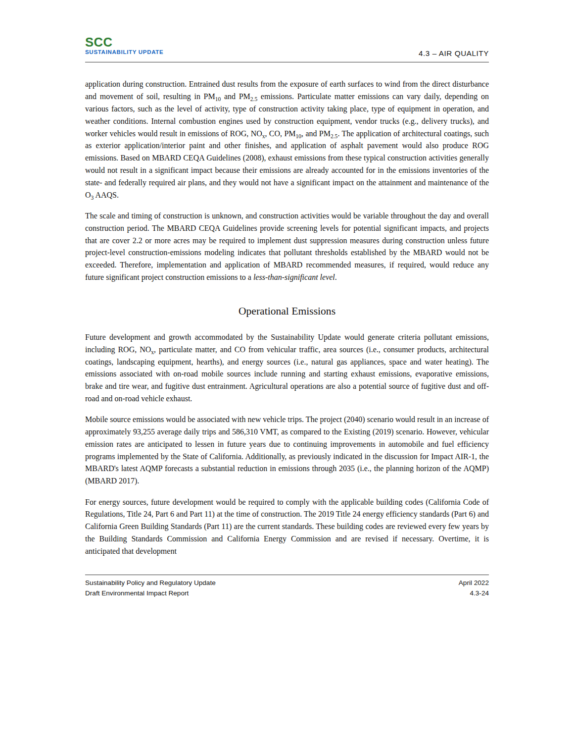SCC
SUSTAINABILITY UPDATE
4.3 – AIR QUALITY
application during construction. Entrained dust results from the exposure of earth surfaces to wind from the direct disturbance and movement of soil, resulting in PM10 and PM2.5 emissions. Particulate matter emissions can vary daily, depending on various factors, such as the level of activity, type of construction activity taking place, type of equipment in operation, and weather conditions. Internal combustion engines used by construction equipment, vendor trucks (e.g., delivery trucks), and worker vehicles would result in emissions of ROG, NOx, CO, PM10, and PM2.5. The application of architectural coatings, such as exterior application/interior paint and other finishes, and application of asphalt pavement would also produce ROG emissions. Based on MBARD CEQA Guidelines (2008), exhaust emissions from these typical construction activities generally would not result in a significant impact because their emissions are already accounted for in the emissions inventories of the state- and federally required air plans, and they would not have a significant impact on the attainment and maintenance of the O3 AAQS.
The scale and timing of construction is unknown, and construction activities would be variable throughout the day and overall construction period. The MBARD CEQA Guidelines provide screening levels for potential significant impacts, and projects that are cover 2.2 or more acres may be required to implement dust suppression measures during construction unless future project-level construction-emissions modeling indicates that pollutant thresholds established by the MBARD would not be exceeded. Therefore, implementation and application of MBARD recommended measures, if required, would reduce any future significant project construction emissions to a less-than-significant level.
Operational Emissions
Future development and growth accommodated by the Sustainability Update would generate criteria pollutant emissions, including ROG, NOx, particulate matter, and CO from vehicular traffic, area sources (i.e., consumer products, architectural coatings, landscaping equipment, hearths), and energy sources (i.e., natural gas appliances, space and water heating). The emissions associated with on-road mobile sources include running and starting exhaust emissions, evaporative emissions, brake and tire wear, and fugitive dust entrainment. Agricultural operations are also a potential source of fugitive dust and off-road and on-road vehicle exhaust.
Mobile source emissions would be associated with new vehicle trips. The project (2040) scenario would result in an increase of approximately 93,255 average daily trips and 586,310 VMT, as compared to the Existing (2019) scenario. However, vehicular emission rates are anticipated to lessen in future years due to continuing improvements in automobile and fuel efficiency programs implemented by the State of California. Additionally, as previously indicated in the discussion for Impact AIR-1, the MBARD's latest AQMP forecasts a substantial reduction in emissions through 2035 (i.e., the planning horizon of the AQMP) (MBARD 2017).
For energy sources, future development would be required to comply with the applicable building codes (California Code of Regulations, Title 24, Part 6 and Part 11) at the time of construction. The 2019 Title 24 energy efficiency standards (Part 6) and California Green Building Standards (Part 11) are the current standards. These building codes are reviewed every few years by the Building Standards Commission and California Energy Commission and are revised if necessary. Overtime, it is anticipated that development
Sustainability Policy and Regulatory Update Draft Environmental Impact Report
April 2022 4.3-24